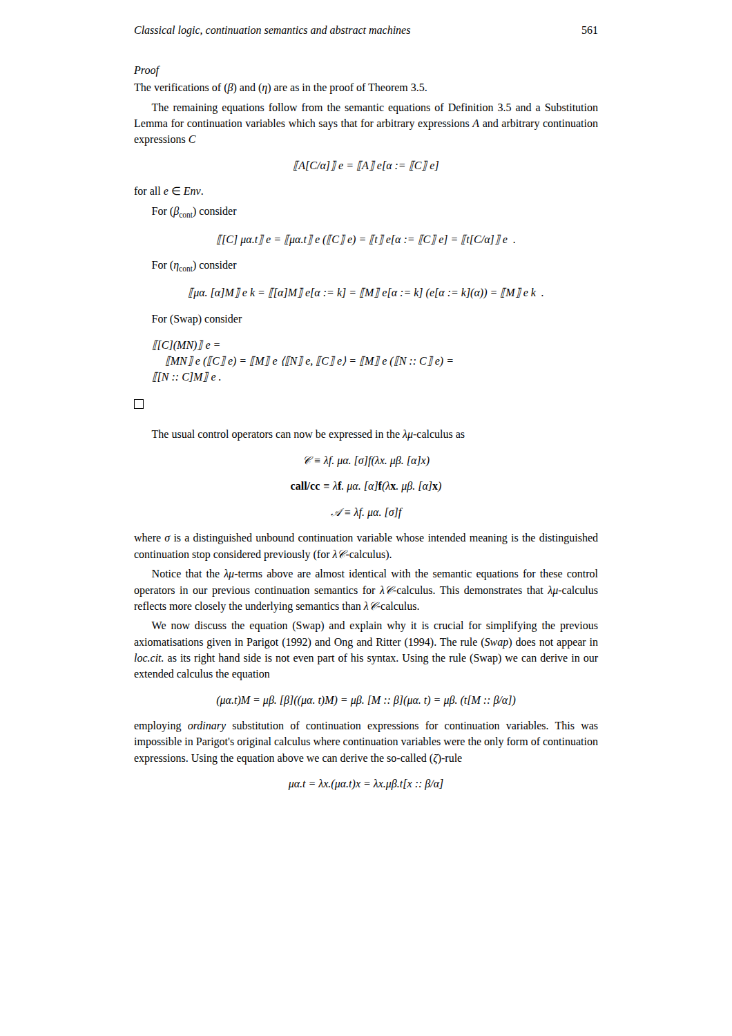Classical logic, continuation semantics and abstract machines 561
Proof
The verifications of (β) and (η) are as in the proof of Theorem 3.5.
The remaining equations follow from the semantic equations of Definition 3.5 and a Substitution Lemma for continuation variables which says that for arbitrary expressions A and arbitrary continuation expressions C
⟦A[C/α]⟧ e = ⟦A⟧ e[α := ⟦C⟧ e]
for all e ∈ Env.
For (βcont) consider
⟦[C] μα.t⟧ e = ⟦μα.t⟧ e (⟦C⟧ e) = ⟦t⟧ e[α := ⟦C⟧ e] = ⟦t[C/α]⟧ e .
For (ηcont) consider
⟦μα. [α]M⟧ e k = ⟦[α]M⟧ e[α := k] = ⟦M⟧ e[α := k] (e[α := k](α)) = ⟦M⟧ e k .
For (Swap) consider
⟦[C](MN)⟧ e =
⟦MN⟧ e (⟦C⟧ e) = ⟦M⟧ e ⟨⟦N⟧ e, ⟦C⟧ e⟩ = ⟦M⟧ e (⟦N :: C⟧ e) =
⟦[N :: C]M⟧ e .
The usual control operators can now be expressed in the λμ-calculus as
𝒞 ≡ λf. μα. [σ]f(λx. μβ. [α]x)
call/cc ≡ λf. μα. [α]f(λx. μβ. [α]x)
𝒜 ≡ λf. μα. [σ]f
where σ is a distinguished unbound continuation variable whose intended meaning is the distinguished continuation stop considered previously (for λ𝒞-calculus).
Notice that the λμ-terms above are almost identical with the semantic equations for these control operators in our previous continuation semantics for λ𝒞-calculus. This demonstrates that λμ-calculus reflects more closely the underlying semantics than λ𝒞-calculus.
We now discuss the equation (Swap) and explain why it is crucial for simplifying the previous axiomatisations given in Parigot (1992) and Ong and Ritter (1994). The rule (Swap) does not appear in loc.cit. as its right hand side is not even part of his syntax. Using the rule (Swap) we can derive in our extended calculus the equation
(μα.t)M = μβ. [β]((μα. t)M) = μβ. [M :: β](μα. t) = μβ. (t[M :: β/α])
employing ordinary substitution of continuation expressions for continuation variables. This was impossible in Parigot's original calculus where continuation variables were the only form of continuation expressions. Using the equation above we can derive the so-called (ζ)-rule
μα.t = λx.(μα.t)x = λx.μβ.t[x :: β/α]